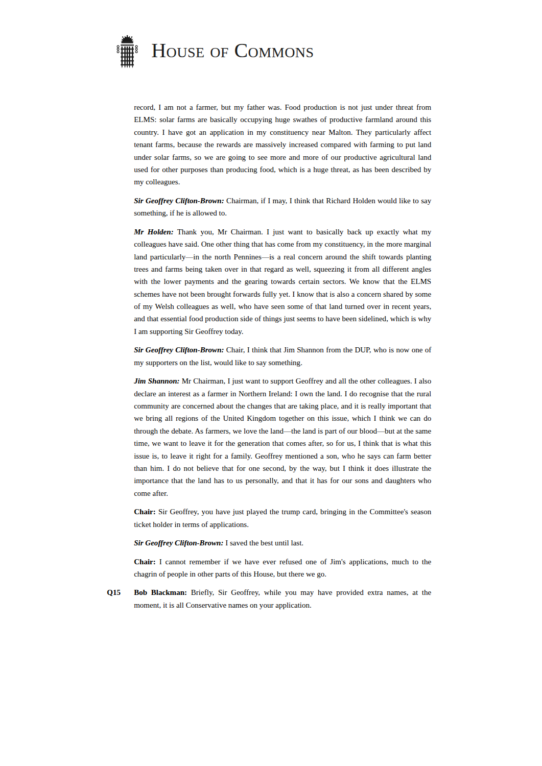House of Commons
record, I am not a farmer, but my father was. Food production is not just under threat from ELMS: solar farms are basically occupying huge swathes of productive farmland around this country. I have got an application in my constituency near Malton. They particularly affect tenant farms, because the rewards are massively increased compared with farming to put land under solar farms, so we are going to see more and more of our productive agricultural land used for other purposes than producing food, which is a huge threat, as has been described by my colleagues.
Sir Geoffrey Clifton-Brown: Chairman, if I may, I think that Richard Holden would like to say something, if he is allowed to.
Mr Holden: Thank you, Mr Chairman. I just want to basically back up exactly what my colleagues have said. One other thing that has come from my constituency, in the more marginal land particularly—in the north Pennines—is a real concern around the shift towards planting trees and farms being taken over in that regard as well, squeezing it from all different angles with the lower payments and the gearing towards certain sectors. We know that the ELMS schemes have not been brought forwards fully yet. I know that is also a concern shared by some of my Welsh colleagues as well, who have seen some of that land turned over in recent years, and that essential food production side of things just seems to have been sidelined, which is why I am supporting Sir Geoffrey today.
Sir Geoffrey Clifton-Brown: Chair, I think that Jim Shannon from the DUP, who is now one of my supporters on the list, would like to say something.
Jim Shannon: Mr Chairman, I just want to support Geoffrey and all the other colleagues. I also declare an interest as a farmer in Northern Ireland: I own the land. I do recognise that the rural community are concerned about the changes that are taking place, and it is really important that we bring all regions of the United Kingdom together on this issue, which I think we can do through the debate. As farmers, we love the land—the land is part of our blood—but at the same time, we want to leave it for the generation that comes after, so for us, I think that is what this issue is, to leave it right for a family. Geoffrey mentioned a son, who he says can farm better than him. I do not believe that for one second, by the way, but I think it does illustrate the importance that the land has to us personally, and that it has for our sons and daughters who come after.
Chair: Sir Geoffrey, you have just played the trump card, bringing in the Committee's season ticket holder in terms of applications.
Sir Geoffrey Clifton-Brown: I saved the best until last.
Chair: I cannot remember if we have ever refused one of Jim's applications, much to the chagrin of people in other parts of this House, but there we go.
Q15
Bob Blackman: Briefly, Sir Geoffrey, while you may have provided extra names, at the moment, it is all Conservative names on your application.